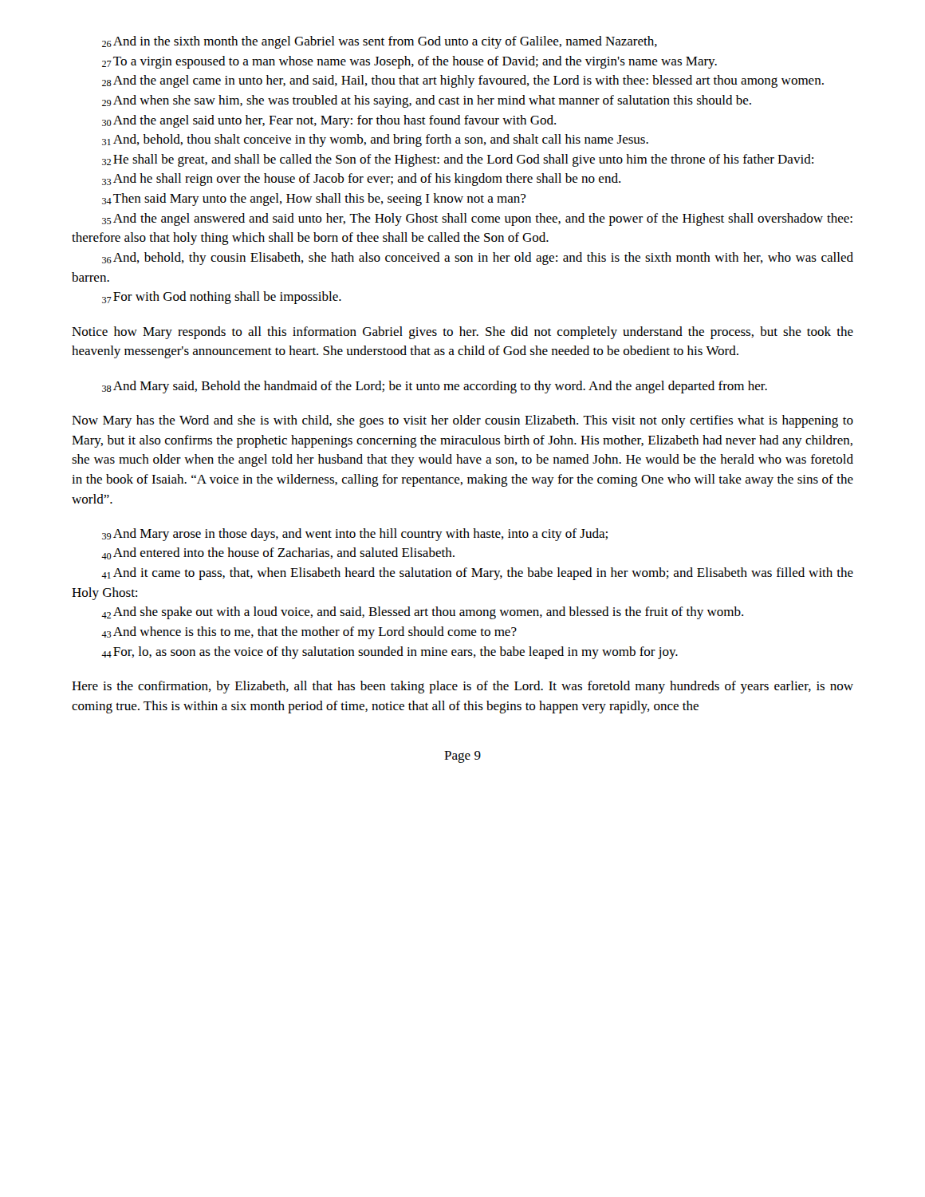26 And in the sixth month the angel Gabriel was sent from God unto a city of Galilee, named Nazareth,
27 To a virgin espoused to a man whose name was Joseph, of the house of David; and the virgin's name was Mary.
28 And the angel came in unto her, and said, Hail, thou that art highly favoured, the Lord is with thee: blessed art thou among women.
29 And when she saw him, she was troubled at his saying, and cast in her mind what manner of salutation this should be.
30 And the angel said unto her, Fear not, Mary: for thou hast found favour with God.
31 And, behold, thou shalt conceive in thy womb, and bring forth a son, and shalt call his name Jesus.
32 He shall be great, and shall be called the Son of the Highest: and the Lord God shall give unto him the throne of his father David:
33 And he shall reign over the house of Jacob for ever; and of his kingdom there shall be no end.
34 Then said Mary unto the angel, How shall this be, seeing I know not a man?
35 And the angel answered and said unto her, The Holy Ghost shall come upon thee, and the power of the Highest shall overshadow thee: therefore also that holy thing which shall be born of thee shall be called the Son of God.
36 And, behold, thy cousin Elisabeth, she hath also conceived a son in her old age: and this is the sixth month with her, who was called barren.
37 For with God nothing shall be impossible.
Notice how Mary responds to all this information Gabriel gives to her. She did not completely understand the process, but she took the heavenly messenger's announcement to heart. She understood that as a child of God she needed to be obedient to his Word.
38 And Mary said, Behold the handmaid of the Lord; be it unto me according to thy word. And the angel departed from her.
Now Mary has the Word and she is with child, she goes to visit her older cousin Elizabeth. This visit not only certifies what is happening to Mary, but it also confirms the prophetic happenings concerning the miraculous birth of John. His mother, Elizabeth had never had any children, she was much older when the angel told her husband that they would have a son, to be named John. He would be the herald who was foretold in the book of Isaiah. “A voice in the wilderness, calling for repentance, making the way for the coming One who will take away the sins of the world”.
39 And Mary arose in those days, and went into the hill country with haste, into a city of Juda;
40 And entered into the house of Zacharias, and saluted Elisabeth.
41 And it came to pass, that, when Elisabeth heard the salutation of Mary, the babe leaped in her womb; and Elisabeth was filled with the Holy Ghost:
42 And she spake out with a loud voice, and said, Blessed art thou among women, and blessed is the fruit of thy womb.
43 And whence is this to me, that the mother of my Lord should come to me?
44 For, lo, as soon as the voice of thy salutation sounded in mine ears, the babe leaped in my womb for joy.
Here is the confirmation, by Elizabeth, all that has been taking place is of the Lord. It was foretold many hundreds of years earlier, is now coming true. This is within a six month period of time, notice that all of this begins to happen very rapidly, once the
Page 9